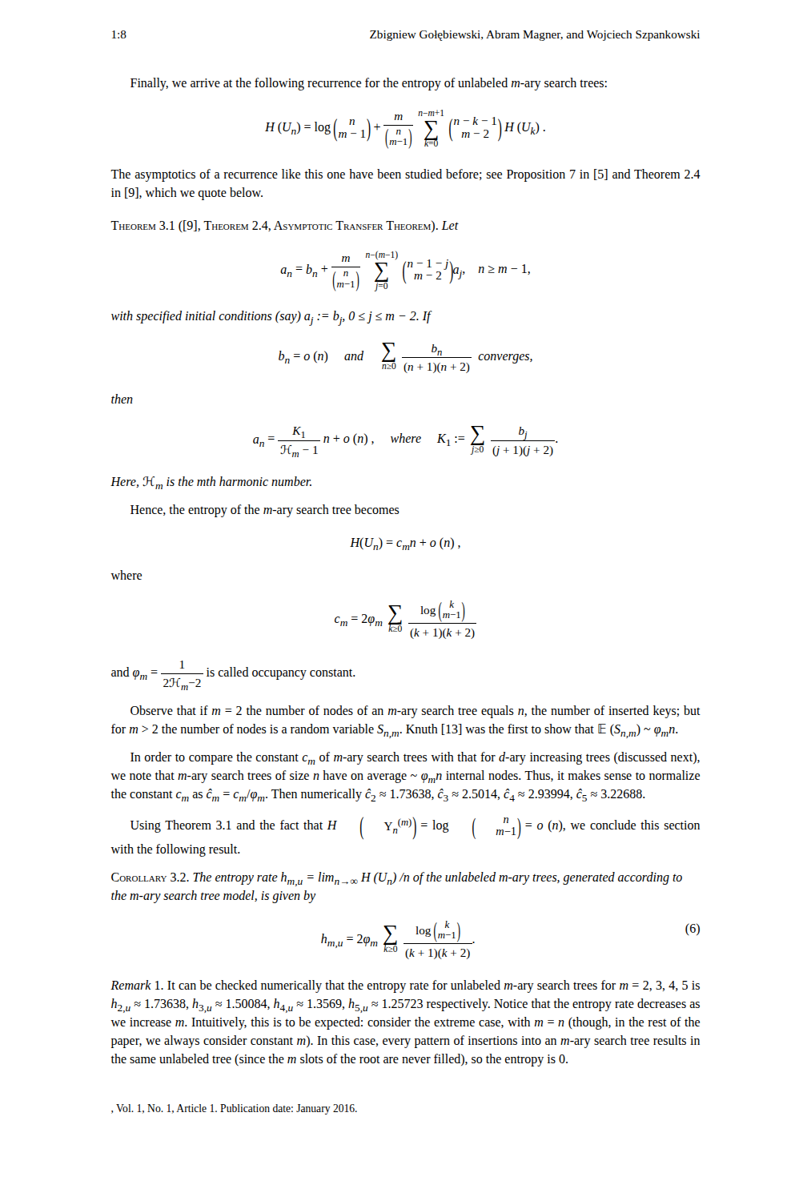1:8 Zbigniew Gołębiewski, Abram Magner, and Wojciech Szpankowski
Finally, we arrive at the following recurrence for the entropy of unlabeled m-ary search trees:
H (Un) = log (nm − 1) + m(nm−1) n−m+1∑k=0 (n − k − 1 m − 2) H (Uk) .
The asymptotics of a recurrence like this one have been studied before; see Proposition 7 in [5] and Theorem 2.4 in [9], which we quote below.
Theorem 3.1 ([9], Theorem 2.4, Asymptotic Transfer Theorem). Let
an = bn + m(nm−1) n−(m−1)∑j=0 (n − 1 − j m − 2) aj, n ≥ m − 1,
with specified initial conditions (say) aj := bj, 0 ≤ j ≤ m − 2. If
bn = o (n) and ∑n≥0 bn(n + 1)(n + 2) converges,
then
an = K1 ℋm − 1 n + o (n) , where K1 := ∑j≥0 bj(j + 1)(j + 2).
Here, ℋm is the mth harmonic number.
Hence, the entropy of the m-ary search tree becomes
H(Un) = cmn + o (n) ,
where
cm = 2φm ∑k≥0 log (km−1)(k + 1)(k + 2)
and φm = 12ℋm−2 is called occupancy constant.
Observe that if m = 2 the number of nodes of an m-ary search tree equals n, the number of inserted keys; but for m > 2 the number of nodes is a random variable Sn,m. Knuth [13] was the first to show that 𝔼 (Sn,m) ~ φmn.
In order to compare the constant cm of m-ary search trees with that for d-ary increasing trees (discussed next), we note that m-ary search trees of size n have on average ~ φmn internal nodes. Thus, it makes sense to normalize the constant cm as ĉm = cm/φm. Then numerically ĉ2 ≈ 1.73638, ĉ3 ≈ 2.5014, ĉ4 ≈ 2.93994, ĉ5 ≈ 3.22688.
Using Theorem 3.1 and the fact that H (Yn(m)) = log (nm−1) = o (n), we conclude this section with the following result.
Corollary 3.2. The entropy rate hm,u = limn→∞ H (Un) /n of the unlabeled m-ary trees, generated according to the m-ary search tree model, is given by
(6) hm,u = 2φm ∑k≥0 log (km−1)(k + 1)(k + 2).
Remark 1. It can be checked numerically that the entropy rate for unlabeled m-ary search trees for m = 2, 3, 4, 5 is h2,u ≈ 1.73638, h3,u ≈ 1.50084, h4,u ≈ 1.3569, h5,u ≈ 1.25723 respectively. Notice that the entropy rate decreases as we increase m. Intuitively, this is to be expected: consider the extreme case, with m = n (though, in the rest of the paper, we always consider constant m). In this case, every pattern of insertions into an m-ary search tree results in the same unlabeled tree (since the m slots of the root are never filled), so the entropy is 0.
, Vol. 1, No. 1, Article 1. Publication date: January 2016.